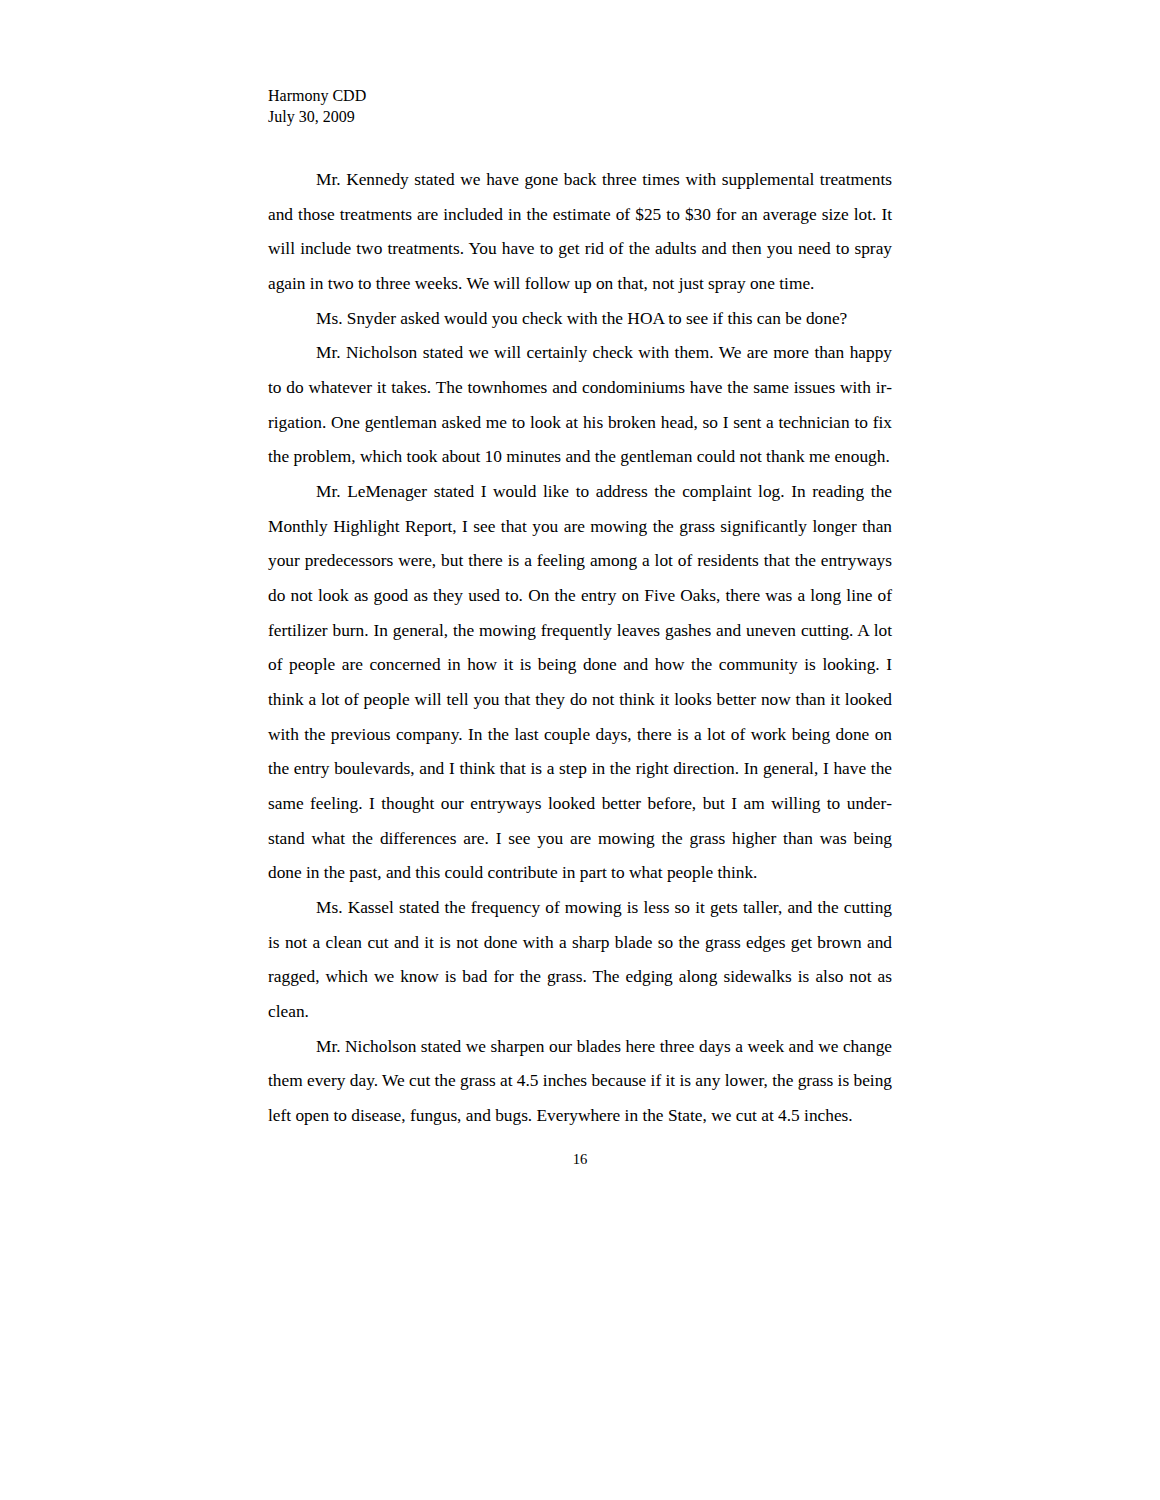Harmony CDD
July 30, 2009
Mr. Kennedy stated we have gone back three times with supplemental treatments and those treatments are included in the estimate of $25 to $30 for an average size lot. It will include two treatments. You have to get rid of the adults and then you need to spray again in two to three weeks. We will follow up on that, not just spray one time.
Ms. Snyder asked would you check with the HOA to see if this can be done?
Mr. Nicholson stated we will certainly check with them. We are more than happy to do whatever it takes. The townhomes and condominiums have the same issues with irrigation. One gentleman asked me to look at his broken head, so I sent a technician to fix the problem, which took about 10 minutes and the gentleman could not thank me enough.
Mr. LeMenager stated I would like to address the complaint log. In reading the Monthly Highlight Report, I see that you are mowing the grass significantly longer than your predecessors were, but there is a feeling among a lot of residents that the entryways do not look as good as they used to. On the entry on Five Oaks, there was a long line of fertilizer burn. In general, the mowing frequently leaves gashes and uneven cutting. A lot of people are concerned in how it is being done and how the community is looking. I think a lot of people will tell you that they do not think it looks better now than it looked with the previous company. In the last couple days, there is a lot of work being done on the entry boulevards, and I think that is a step in the right direction. In general, I have the same feeling. I thought our entryways looked better before, but I am willing to understand what the differences are. I see you are mowing the grass higher than was being done in the past, and this could contribute in part to what people think.
Ms. Kassel stated the frequency of mowing is less so it gets taller, and the cutting is not a clean cut and it is not done with a sharp blade so the grass edges get brown and ragged, which we know is bad for the grass. The edging along sidewalks is also not as clean.
Mr. Nicholson stated we sharpen our blades here three days a week and we change them every day. We cut the grass at 4.5 inches because if it is any lower, the grass is being left open to disease, fungus, and bugs. Everywhere in the State, we cut at 4.5 inches.
16